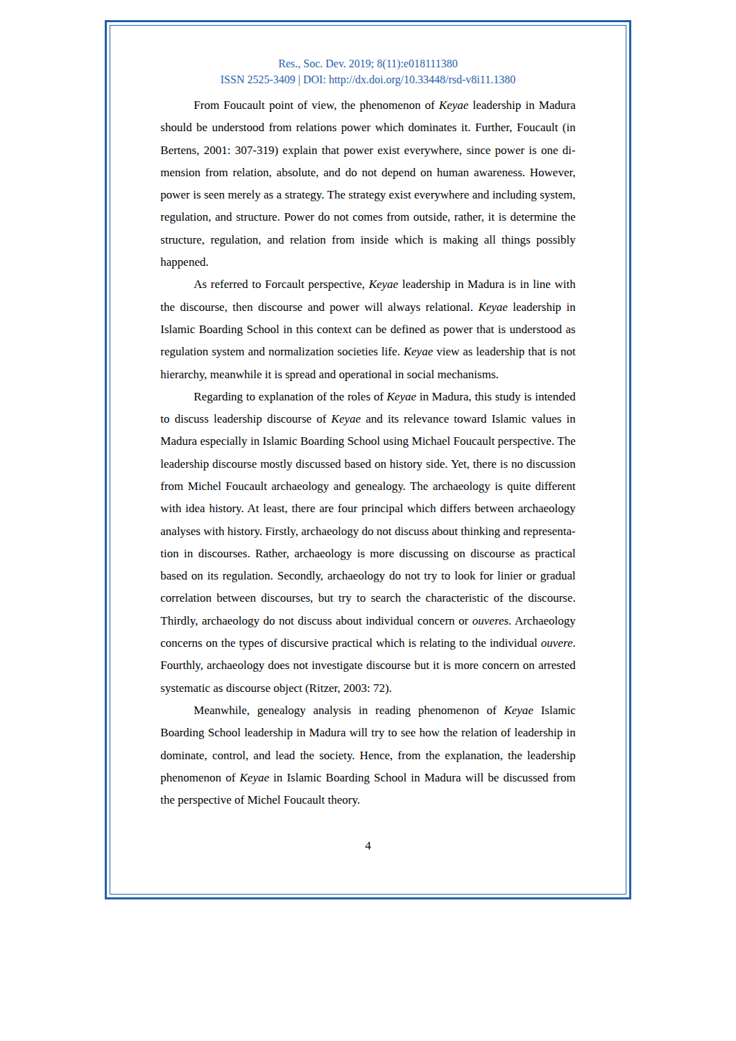Res., Soc. Dev. 2019; 8(11):e018111380
ISSN 2525-3409 | DOI: http://dx.doi.org/10.33448/rsd-v8i11.1380
From Foucault point of view, the phenomenon of Keyae leadership in Madura should be understood from relations power which dominates it. Further, Foucault (in Bertens, 2001: 307-319) explain that power exist everywhere, since power is one dimension from relation, absolute, and do not depend on human awareness. However, power is seen merely as a strategy. The strategy exist everywhere and including system, regulation, and structure. Power do not comes from outside, rather, it is determine the structure, regulation, and relation from inside which is making all things possibly happened.
As referred to Forcault perspective, Keyae leadership in Madura is in line with the discourse, then discourse and power will always relational. Keyae leadership in Islamic Boarding School in this context can be defined as power that is understood as regulation system and normalization societies life. Keyae view as leadership that is not hierarchy, meanwhile it is spread and operational in social mechanisms.
Regarding to explanation of the roles of Keyae in Madura, this study is intended to discuss leadership discourse of Keyae and its relevance toward Islamic values in Madura especially in Islamic Boarding School using Michael Foucault perspective. The leadership discourse mostly discussed based on history side. Yet, there is no discussion from Michel Foucault archaeology and genealogy. The archaeology is quite different with idea history. At least, there are four principal which differs between archaeology analyses with history. Firstly, archaeology do not discuss about thinking and representation in discourses. Rather, archaeology is more discussing on discourse as practical based on its regulation. Secondly, archaeology do not try to look for linier or gradual correlation between discourses, but try to search the characteristic of the discourse. Thirdly, archaeology do not discuss about individual concern or ouveres. Archaeology concerns on the types of discursive practical which is relating to the individual ouvere. Fourthly, archaeology does not investigate discourse but it is more concern on arrested systematic as discourse object (Ritzer, 2003: 72).
Meanwhile, genealogy analysis in reading phenomenon of Keyae Islamic Boarding School leadership in Madura will try to see how the relation of leadership in dominate, control, and lead the society. Hence, from the explanation, the leadership phenomenon of Keyae in Islamic Boarding School in Madura will be discussed from the perspective of Michel Foucault theory.
4